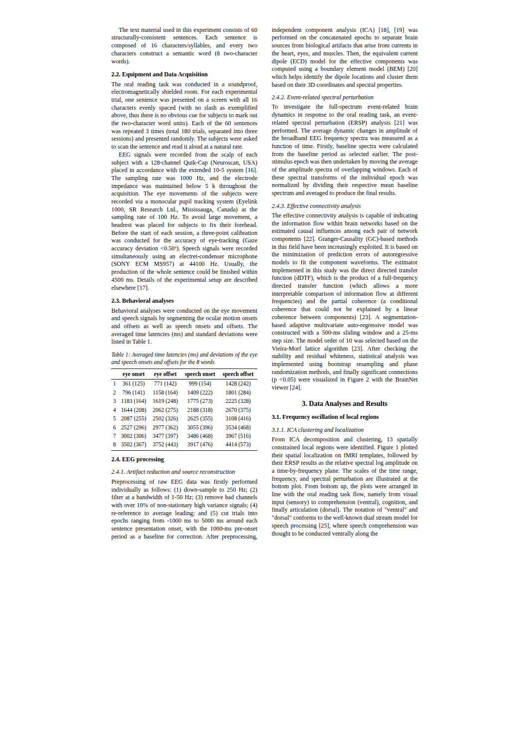The text material used in this experiment consists of 60 structurally-consistent sentences. Each sentence is composed of 16 characters/syllables, and every two characters construct a semantic word (8 two-character words).
2.2. Equipment and Data Acquisition
The oral reading task was conducted in a soundproof, electromagnetically shielded room. For each experimental trial, one sentence was presented on a screen with all 16 characters evenly spaced (with no slash as exemplified above, thus there is no obvious cue for subjects to mark out the two-character word units). Each of the 60 sentences was repeated 3 times (total 180 trials, separated into three sessions) and presented randomly. The subjects were asked to scan the sentence and read it aloud at a natural rate.
EEG signals were recorded from the scalp of each subject with a 128-channel Quik-Cap (Neuroscan, USA) placed in accordance with the extended 10-5 system [16]. The sampling rate was 1000 Hz, and the electrode impedance was maintained below 5 k throughout the acquisition. The eye movements of the subjects were recorded via a monocular pupil tracking system (Eyelink 1000, SR Research Ltd., Mississauga, Canada) at the sampling rate of 100 Hz. To avoid large movement, a headrest was placed for subjects to fix their forehead. Before the start of each session, a three-point calibration was conducted for the accuracy of eye-tracking (Gaze accuracy deviation <0.50º). Speech signals were recorded simultaneously using an electret-condenser microphone (SONY ECM MS957) at 44100 Hz. Usually, the production of the whole sentence could be finished within 4500 ms. Details of the experimental setup are described elsewhere [17].
2.3. Behavioral analyses
Behavioral analyses were conducted on the eye movement and speech signals by segmenting the ocular motion onsets and offsets as well as speech onsets and offsets. The averaged time latencies (ms) and standard deviations were listed in Table 1.
Table 1: Averaged time latencies (ms) and deviations of the eye and speech onsets and offsets for the 8 words
| | eye onset | eye offset | speech onset | speech offset |
| --- | --- | --- | --- | --- |
| 1 | 361 (125) | 771 (142) | 999 (154) | 1428 (242) |
| 2 | 796 (141) | 1158 (164) | 1409 (222) | 1801 (284) |
| 3 | 1183 (164) | 1619 (248) | 1775 (273) | 2225 (328) |
| 4 | 1644 (208) | 2062 (275) | 2188 (318) | 2670 (375) |
| 5 | 2087 (255) | 2502 (326) | 2625 (355) | 3108 (416) |
| 6 | 2527 (296) | 2977 (362) | 3055 (396) | 3534 (468) |
| 7 | 3002 (306) | 3477 (397) | 3486 (468) | 3967 (516) |
| 8 | 3502 (367) | 3752 (443) | 3917 (476) | 4414 (573) |
2.4. EEG processing
2.4.1. Artifact reduction and source reconstruction
Preprocessing of raw EEG data was firstly performed individually as follows: (1) down-sample to 250 Hz; (2) filter at a bandwidth of 1-50 Hz; (3) remove bad channels with over 10% of non-stationary high variance signals; (4) re-reference to average leading; and (5) cut trials into epochs ranging from -1000 ms to 5000 ms around each sentence presentation onset, with the 1000-ms pre-onset period as a baseline for correction. After preprocessing, independent component analysis (ICA) [18], [19] was performed on the concatenated epochs to separate brain sources from biological artifacts that arise from currents in the heart, eyes, and muscles. Then, the equivalent current dipole (ECD) model for the effective components was computed using a boundary element model (BEM) [20] which helps identify the dipole locations and cluster them based on their 3D coordinates and spectral properties.
2.4.2. Event-related spectral perturbation
To investigate the full-spectrum event-related brain dynamics in response to the oral reading task, an event-related spectral perturbation (ERSP) analysis [21] was performed. The average dynamic changes in amplitude of the broadband EEG frequency spectra was measured as a function of time. Firstly, baseline spectra were calculated from the baseline period as selected earlier. The post-stimulus epoch was then undertaken by moving the average of the amplitude spectra of overlapping windows. Each of these spectral transforms of the individual epoch was normalized by dividing their respective mean baseline spectrum and averaged to produce the final results.
2.4.3. Effective connectivity analysis
The effective connectivity analysis is capable of indicating the information flow within brain networks based on the estimated causal influences among each pair of network components [22]. Granger-Causality (GC)-based methods in this field have been increasingly exploited. It is based on the minimization of prediction errors of autoregressive models to fit the component waveforms. The estimator implemented in this study was the direct directed transfer function (dDTF), which is the product of a full-frequency directed transfer function (which allows a more interpretable comparison of information flow at different frequencies) and the partial coherence (a conditional coherence that could not be explained by a linear coherence between components) [23]. A segmentation-based adaptive multivariate auto-regressive model was constructed with a 500-ms sliding window and a 25-ms step size. The model order of 10 was selected based on the Vieira-Morf lattice algorithm [23]. After checking the stability and residual whiteness, statistical analysis was implemented using bootstrap resampling and phase randomization methods, and finally significant connections (p <0.05) were visualized in Figure 2 with the BrainNet viewer [24].
3. Data Analyses and Results
3.1. Frequency oscillation of local regions
3.1.1. ICA clustering and localization
From ICA decomposition and clustering, 13 spatially constrained local regions were identified. Figure 1 plotted their spatial localization on fMRI templates, followed by their ERSP results as the relative spectral log amplitude on a time-by-frequency plane. The scales of the time range, frequency, and spectral perturbation are illustrated at the bottom plot. From bottom up, the plots were arranged in line with the oral reading task flow, namely from visual input (sensory) to comprehension (ventral), cognition, and finally articulation (dorsal). The notation of "ventral" and "dorsal" conforms to the well-known dual stream model for speech processing [25], where speech comprehension was thought to be conducted ventrally along the